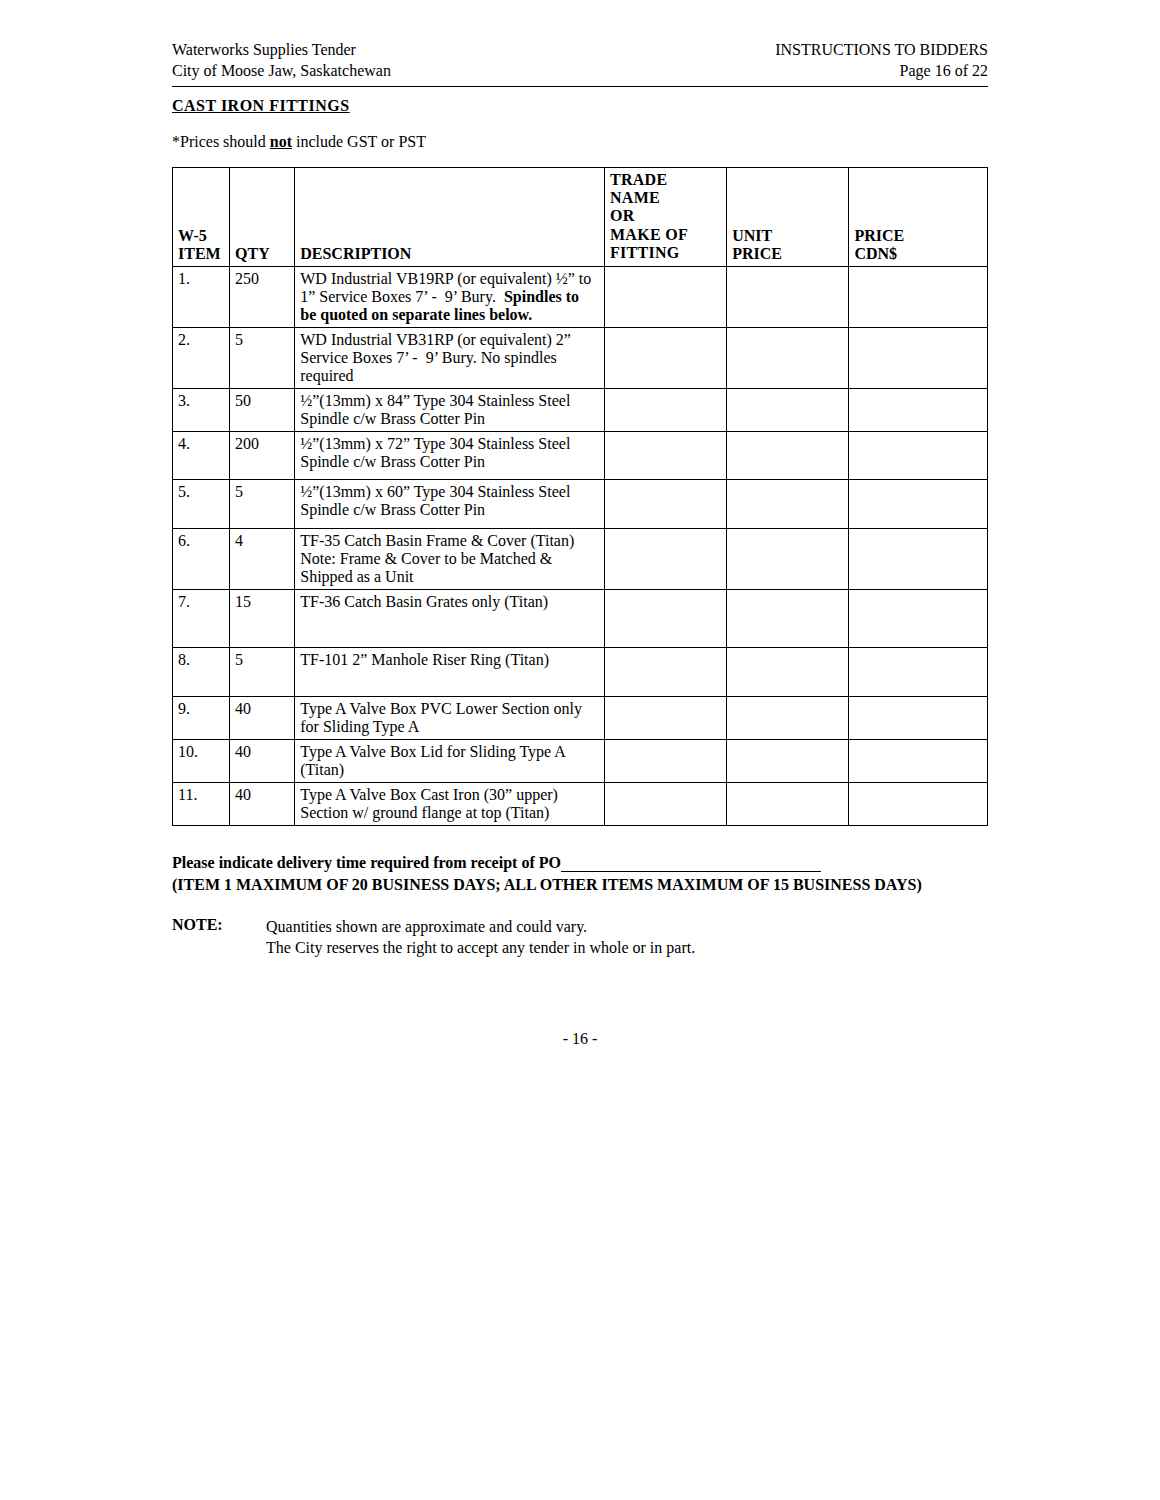Waterworks Supplies Tender
City of Moose Jaw, Saskatchewan
INSTRUCTIONS TO BIDDERS
Page 16 of 22
CAST IRON FITTINGS
*Prices should not include GST or PST
| W-5 ITEM | QTY | DESCRIPTION | TRADE NAME OR MAKE OF FITTING | UNIT PRICE | PRICE CDN$ |
| --- | --- | --- | --- | --- | --- |
| 1. | 250 | WD Industrial VB19RP (or equivalent) ½” to 1” Service Boxes 7’ - 9’ Bury. Spindles to be quoted on separate lines below. | | | |
| 2. | 5 | WD Industrial VB31RP (or equivalent) 2” Service Boxes 7’ - 9’ Bury. No spindles required | | | |
| 3. | 50 | ½”(13mm) x 84” Type 304 Stainless Steel Spindle c/w Brass Cotter Pin | | | |
| 4. | 200 | ½”(13mm) x 72” Type 304 Stainless Steel Spindle c/w Brass Cotter Pin | | | |
| 5. | 5 | ½”(13mm) x 60” Type 304 Stainless Steel Spindle c/w Brass Cotter Pin | | | |
| 6. | 4 | TF-35 Catch Basin Frame & Cover (Titan) Note: Frame & Cover to be Matched & Shipped as a Unit | | | |
| 7. | 15 | TF-36 Catch Basin Grates only (Titan) | | | |
| 8. | 5 | TF-101 2” Manhole Riser Ring (Titan) | | | |
| 9. | 40 | Type A Valve Box PVC Lower Section only for Sliding Type A | | | |
| 10. | 40 | Type A Valve Box Lid for Sliding Type A (Titan) | | | |
| 11. | 40 | Type A Valve Box Cast Iron (30” upper) Section w/ ground flange at top (Titan) | | | |
Please indicate delivery time required from receipt of PO
(ITEM 1 MAXIMUM OF 20 BUSINESS DAYS; ALL OTHER ITEMS MAXIMUM OF 15 BUSINESS DAYS)
NOTE:
Quantities shown are approximate and could vary.
The City reserves the right to accept any tender in whole or in part.
- 16 -